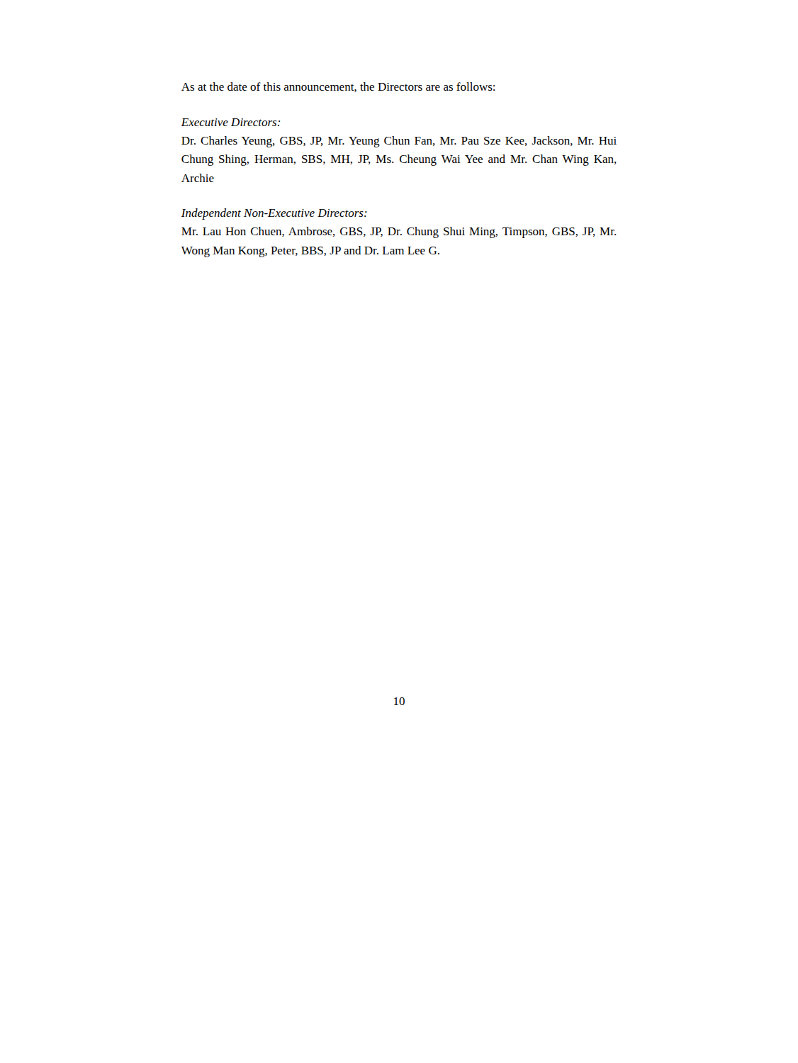As at the date of this announcement, the Directors are as follows:
Executive Directors:
Dr. Charles Yeung, GBS, JP, Mr. Yeung Chun Fan, Mr. Pau Sze Kee, Jackson, Mr. Hui Chung Shing, Herman, SBS, MH, JP, Ms. Cheung Wai Yee and Mr. Chan Wing Kan, Archie
Independent Non-Executive Directors:
Mr. Lau Hon Chuen, Ambrose, GBS, JP, Dr. Chung Shui Ming, Timpson, GBS, JP, Mr. Wong Man Kong, Peter, BBS, JP and Dr. Lam Lee G.
10